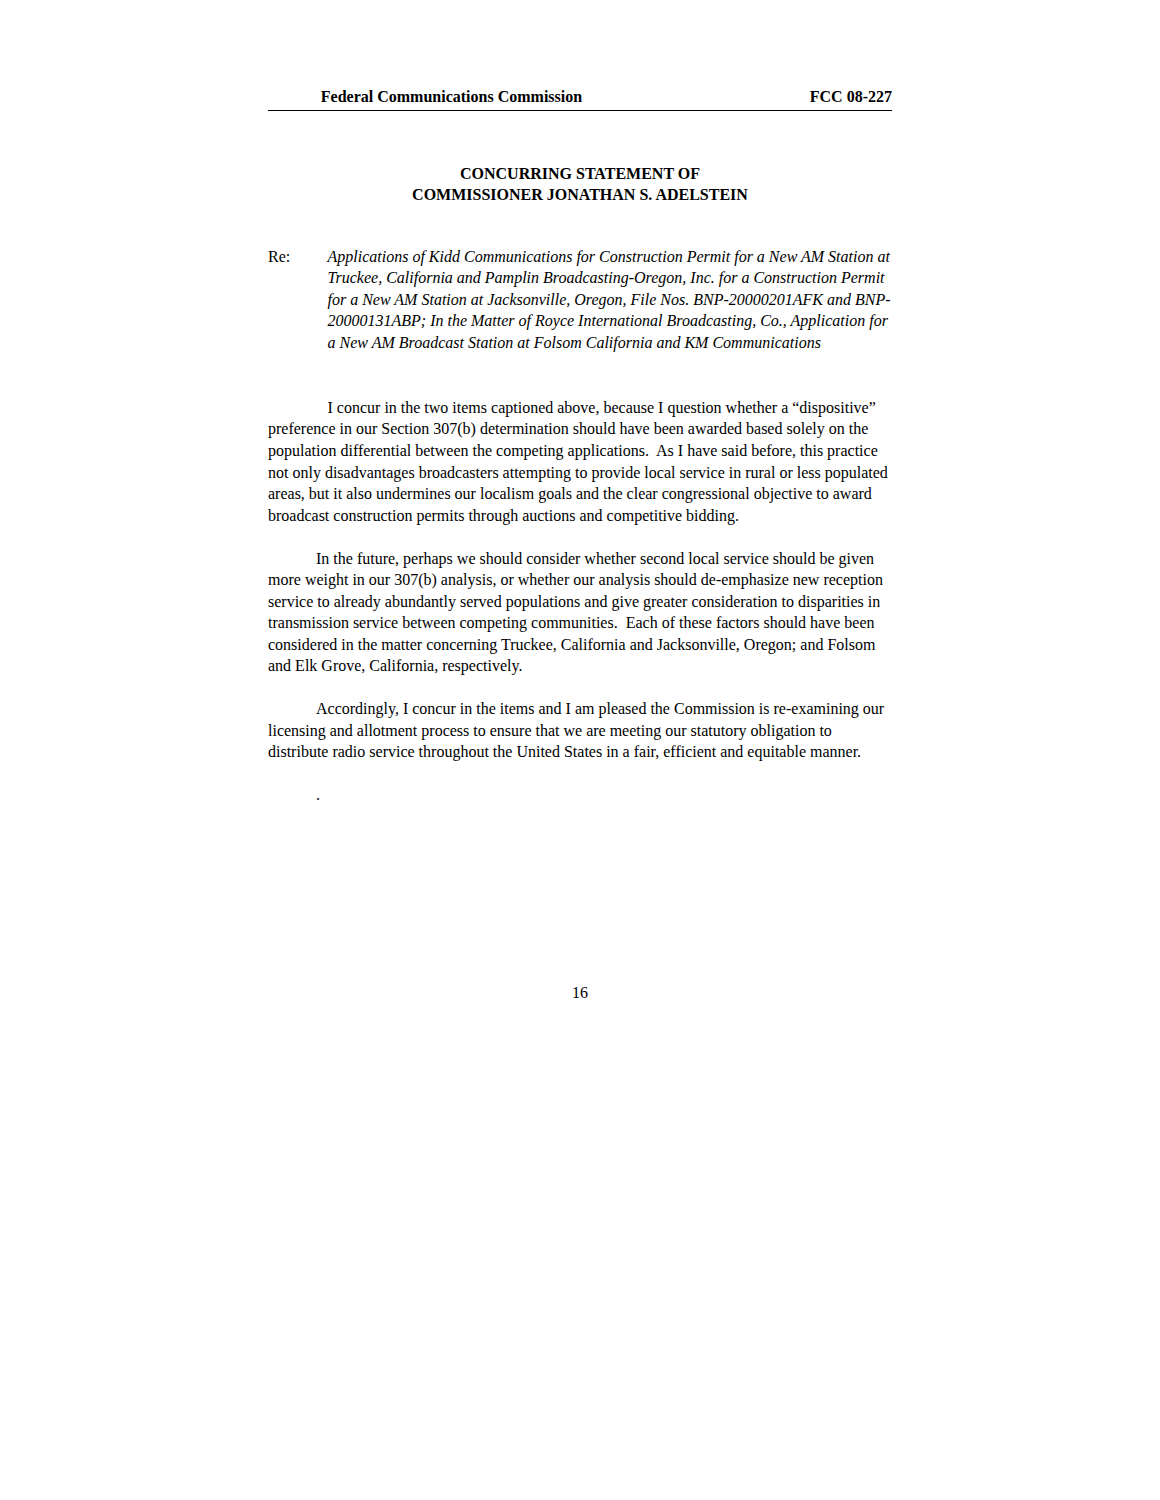Federal Communications Commission FCC 08-227
CONCURRING STATEMENT OF
COMMISSIONER JONATHAN S. ADELSTEIN
Re:
Applications of Kidd Communications for Construction Permit for a New AM Station at Truckee, California and Pamplin Broadcasting-Oregon, Inc. for a Construction Permit for a New AM Station at Jacksonville, Oregon, File Nos. BNP-20000201AFK and BNP-20000131ABP; In the Matter of Royce International Broadcasting, Co., Application for a New AM Broadcast Station at Folsom California and KM Communications
I concur in the two items captioned above, because I question whether a “dispositive” preference in our Section 307(b) determination should have been awarded based solely on the population differential between the competing applications. As I have said before, this practice not only disadvantages broadcasters attempting to provide local service in rural or less populated areas, but it also undermines our localism goals and the clear congressional objective to award broadcast construction permits through auctions and competitive bidding.
In the future, perhaps we should consider whether second local service should be given more weight in our 307(b) analysis, or whether our analysis should de-emphasize new reception service to already abundantly served populations and give greater consideration to disparities in transmission service between competing communities. Each of these factors should have been considered in the matter concerning Truckee, California and Jacksonville, Oregon; and Folsom and Elk Grove, California, respectively.
Accordingly, I concur in the items and I am pleased the Commission is re-examining our licensing and allotment process to ensure that we are meeting our statutory obligation to distribute radio service throughout the United States in a fair, efficient and equitable manner.
.
16